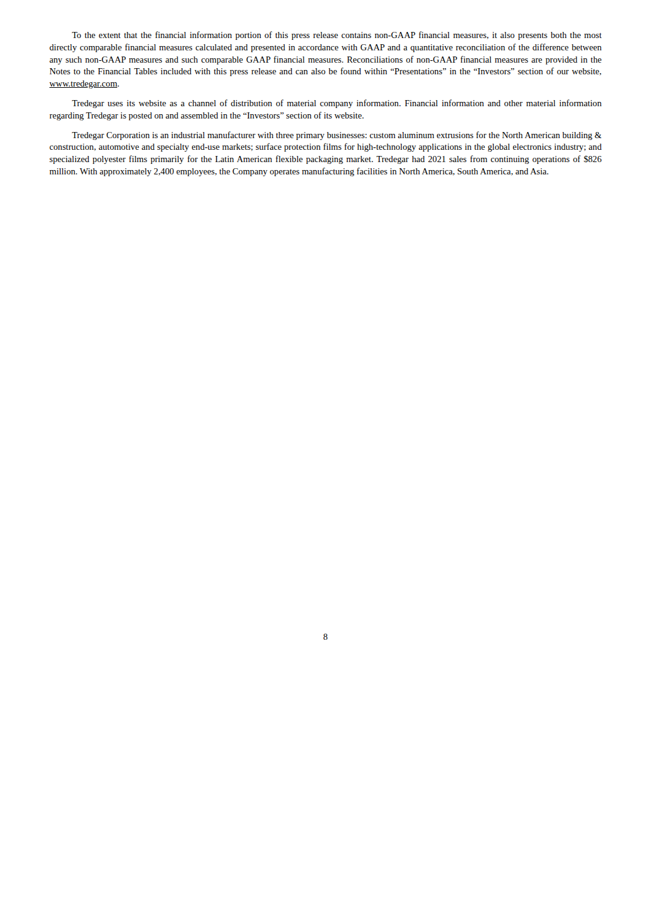To the extent that the financial information portion of this press release contains non-GAAP financial measures, it also presents both the most directly comparable financial measures calculated and presented in accordance with GAAP and a quantitative reconciliation of the difference between any such non-GAAP measures and such comparable GAAP financial measures. Reconciliations of non-GAAP financial measures are provided in the Notes to the Financial Tables included with this press release and can also be found within “Presentations” in the “Investors” section of our website, www.tredegar.com.
Tredegar uses its website as a channel of distribution of material company information. Financial information and other material information regarding Tredegar is posted on and assembled in the “Investors” section of its website.
Tredegar Corporation is an industrial manufacturer with three primary businesses: custom aluminum extrusions for the North American building & construction, automotive and specialty end-use markets; surface protection films for high-technology applications in the global electronics industry; and specialized polyester films primarily for the Latin American flexible packaging market. Tredegar had 2021 sales from continuing operations of $826 million. With approximately 2,400 employees, the Company operates manufacturing facilities in North America, South America, and Asia.
8